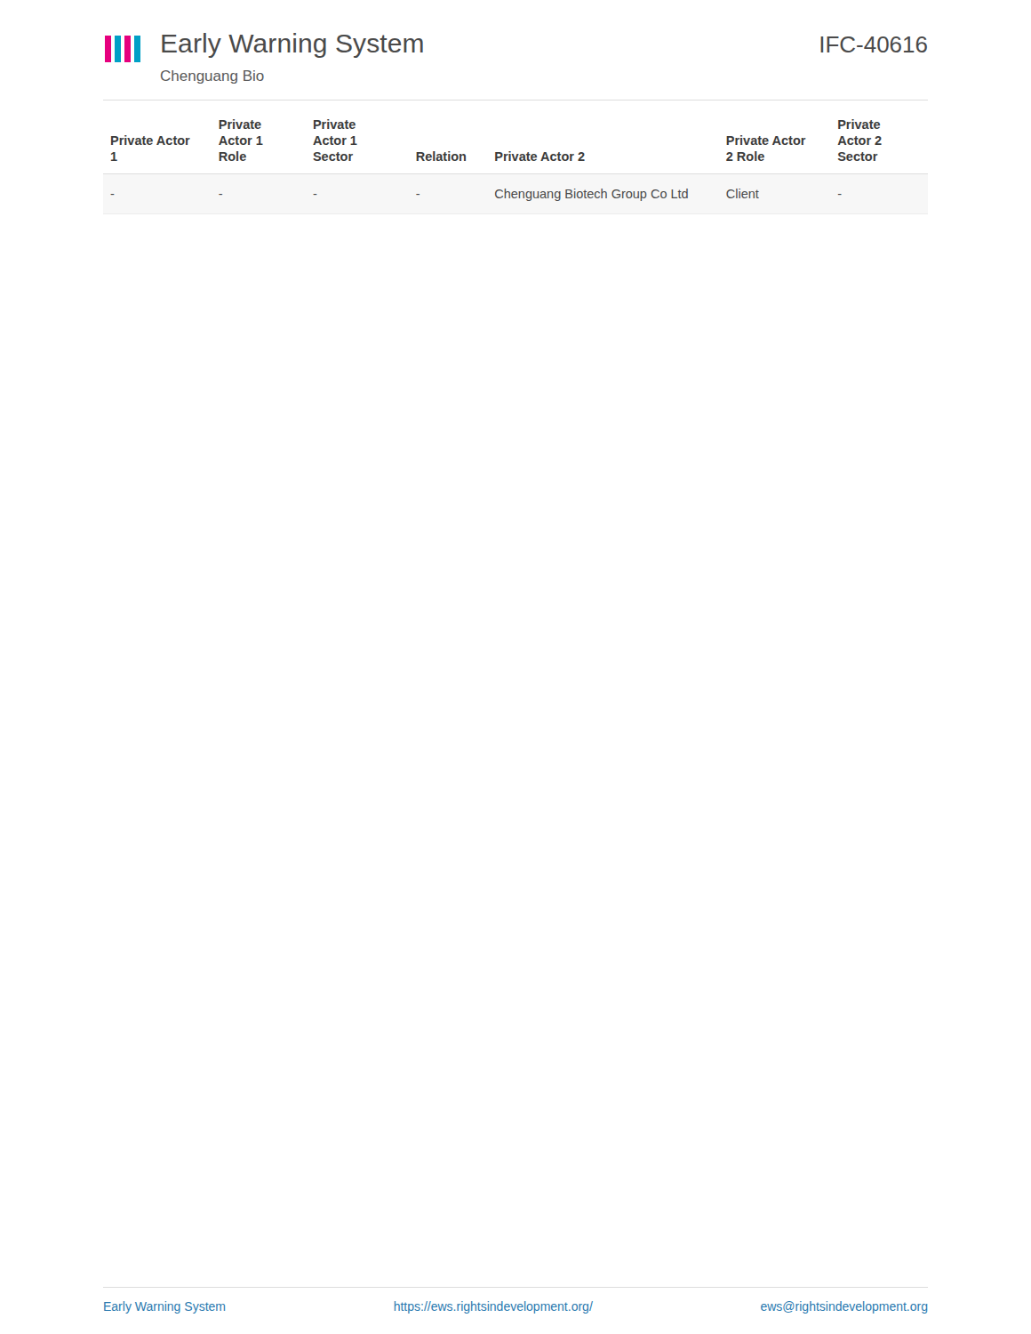Early Warning System
Chenguang Bio
IFC-40616
| Private Actor 1 | Private Actor 1 Role | Private Actor 1 Sector | Relation | Private Actor 2 | Private Actor 2 Role | Private Actor 2 Sector |
| --- | --- | --- | --- | --- | --- | --- |
| - | - | - | - | Chenguang Biotech Group Co Ltd | Client | - |
Early Warning System
https://ews.rightsindevelopment.org/
ews@rightsindevelopment.org